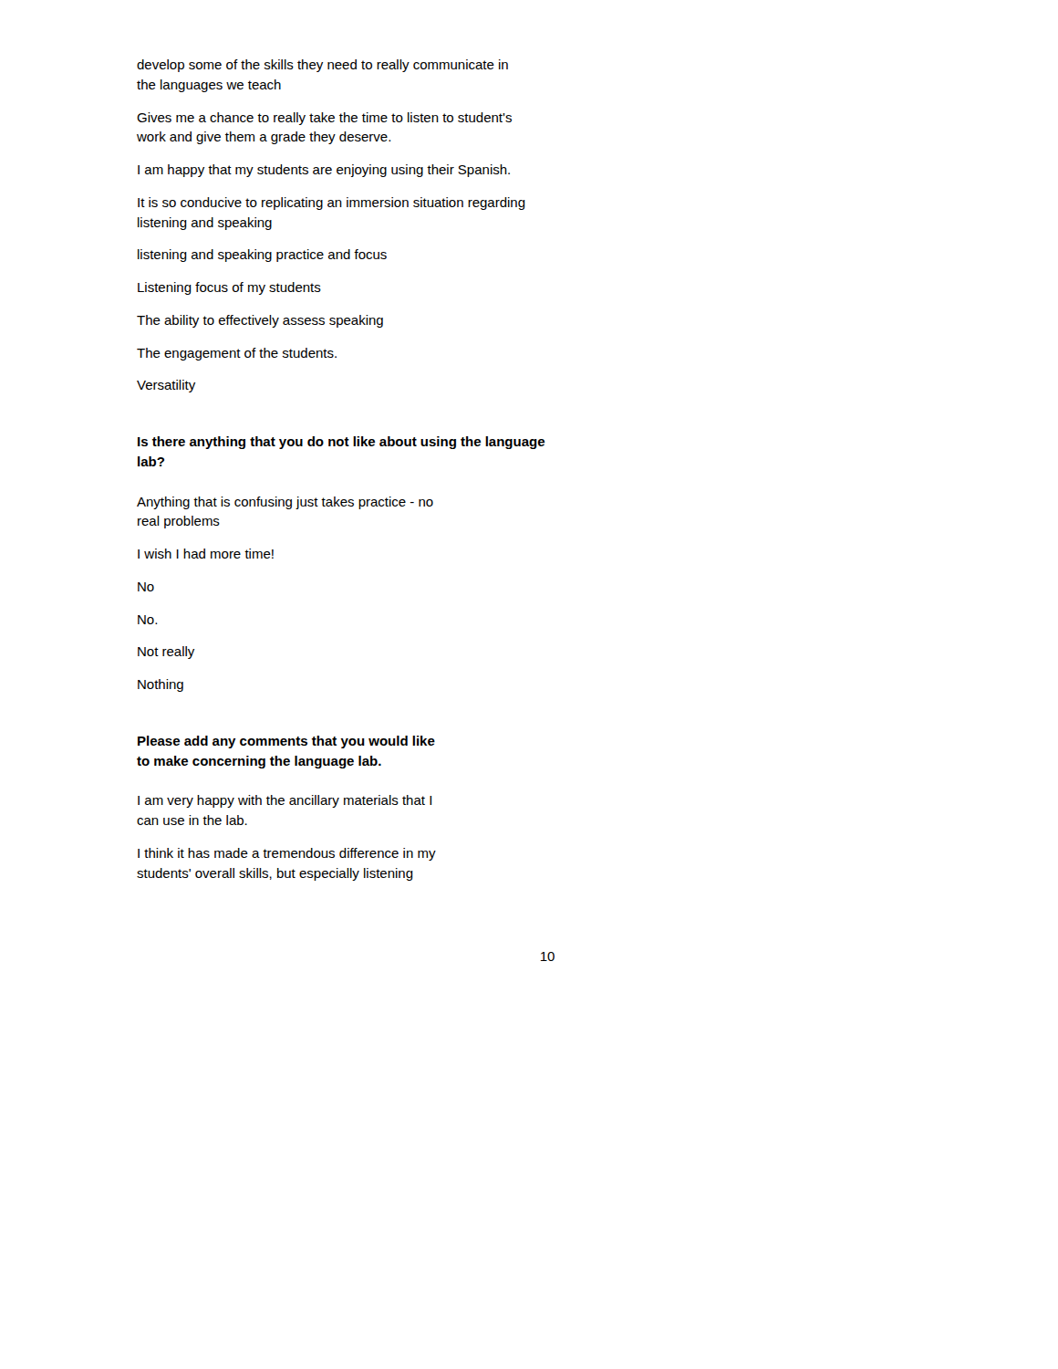develop some of the skills they need to really communicate in the languages we teach
Gives me a chance to really take the time to listen to student's work and give them a grade they deserve.
I am happy that my students are enjoying using their Spanish.
It is so conducive to replicating an immersion situation regarding listening and speaking
listening and speaking practice and focus
Listening focus of my students
The ability to effectively assess speaking
The engagement of the students.
Versatility
Is there anything that you do not like about using the language lab?
Anything that is confusing just takes practice - no real problems
I wish I had more time!
No
No.
Not really
Nothing
Please add any comments that you would like to make concerning the language lab.
I am very happy with the ancillary materials that I can use in the lab.
I think it has made a tremendous difference in my students' overall skills, but especially listening and speaking. I am so grateful
10